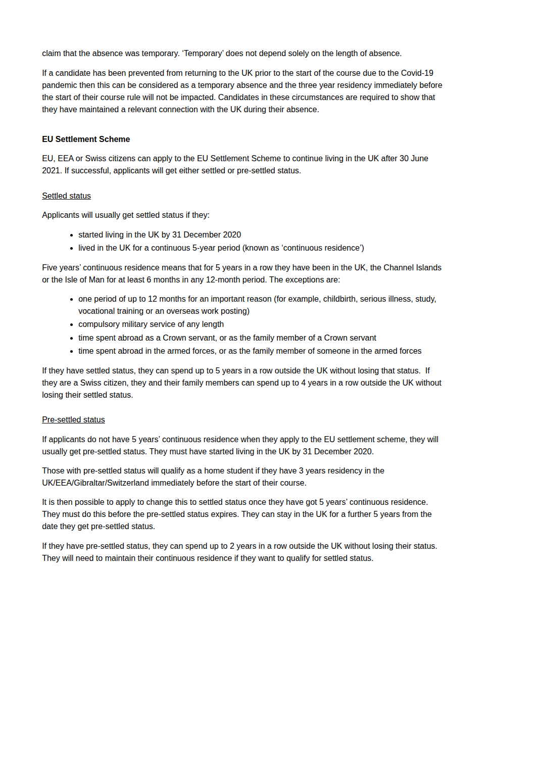claim that the absence was temporary. ‘Temporary’ does not depend solely on the length of absence.
If a candidate has been prevented from returning to the UK prior to the start of the course due to the Covid-19 pandemic then this can be considered as a temporary absence and the three year residency immediately before the start of their course rule will not be impacted. Candidates in these circumstances are required to show that they have maintained a relevant connection with the UK during their absence.
EU Settlement Scheme
EU, EEA or Swiss citizens can apply to the EU Settlement Scheme to continue living in the UK after 30 June 2021. If successful, applicants will get either settled or pre-settled status.
Settled status
Applicants will usually get settled status if they:
started living in the UK by 31 December 2020
lived in the UK for a continuous 5-year period (known as ‘continuous residence’)
Five years’ continuous residence means that for 5 years in a row they have been in the UK, the Channel Islands or the Isle of Man for at least 6 months in any 12-month period. The exceptions are:
one period of up to 12 months for an important reason (for example, childbirth, serious illness, study, vocational training or an overseas work posting)
compulsory military service of any length
time spent abroad as a Crown servant, or as the family member of a Crown servant
time spent abroad in the armed forces, or as the family member of someone in the armed forces
If they have settled status, they can spend up to 5 years in a row outside the UK without losing that status. If they are a Swiss citizen, they and their family members can spend up to 4 years in a row outside the UK without losing their settled status.
Pre-settled status
If applicants do not have 5 years’ continuous residence when they apply to the EU settlement scheme, they will usually get pre-settled status. They must have started living in the UK by 31 December 2020.
Those with pre-settled status will qualify as a home student if they have 3 years residency in the UK/EEA/Gibraltar/Switzerland immediately before the start of their course.
It is then possible to apply to change this to settled status once they have got 5 years’ continuous residence. They must do this before the pre-settled status expires. They can stay in the UK for a further 5 years from the date they get pre-settled status.
If they have pre-settled status, they can spend up to 2 years in a row outside the UK without losing their status. They will need to maintain their continuous residence if they want to qualify for settled status.